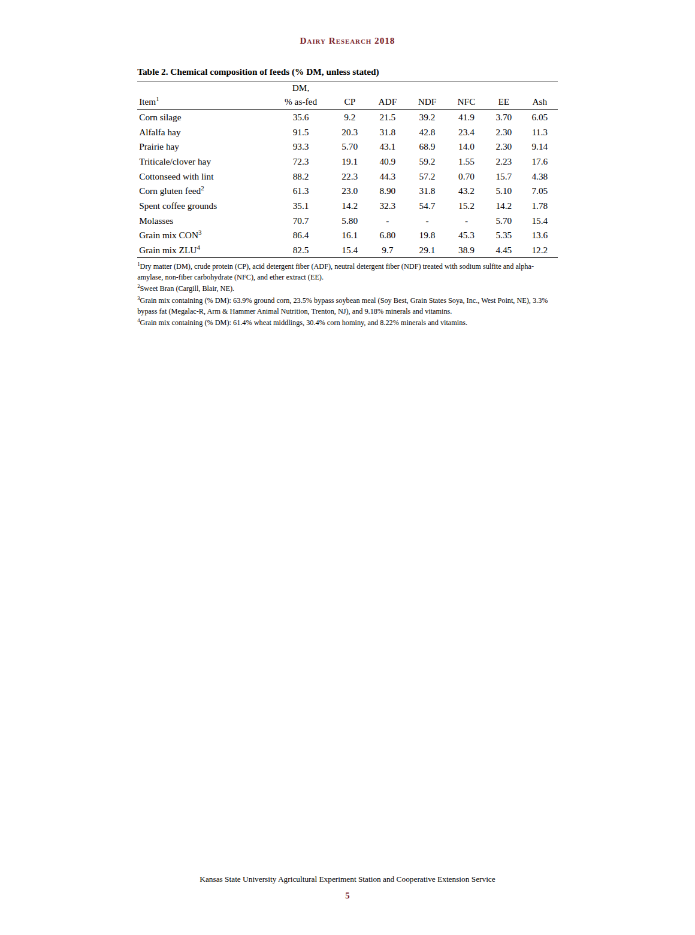Dairy Research 2018
Table 2. Chemical composition of feeds (% DM, unless stated)
| | DM, | | | | | | |
| --- | --- | --- | --- | --- | --- | --- | --- |
| Item 1 | % as-fed | CP | ADF | NDF | NFC | EE | Ash |
| Corn silage | 35.6 | 9.2 | 21.5 | 39.2 | 41.9 | 3.70 | 6.05 |
| Alfalfa hay | 91.5 | 20.3 | 31.8 | 42.8 | 23.4 | 2.30 | 11.3 |
| Prairie hay | 93.3 | 5.70 | 43.1 | 68.9 | 14.0 | 2.30 | 9.14 |
| Triticale/clover hay | 72.3 | 19.1 | 40.9 | 59.2 | 1.55 | 2.23 | 17.6 |
| Cottonseed with lint | 88.2 | 22.3 | 44.3 | 57.2 | 0.70 | 15.7 | 4.38 |
| Corn gluten feed 2 | 61.3 | 23.0 | 8.90 | 31.8 | 43.2 | 5.10 | 7.05 |
| Spent coffee grounds | 35.1 | 14.2 | 32.3 | 54.7 | 15.2 | 14.2 | 1.78 |
| Molasses | 70.7 | 5.80 | - | - | - | 5.70 | 15.4 |
| Grain mix CON 3 | 86.4 | 16.1 | 6.80 | 19.8 | 45.3 | 5.35 | 13.6 |
| Grain mix ZLU 4 | 82.5 | 15.4 | 9.7 | 29.1 | 38.9 | 4.45 | 12.2 |
1Dry matter (DM), crude protein (CP), acid detergent fiber (ADF), neutral detergent fiber (NDF) treated with sodium sulfite and alpha-amylase, non-fiber carbohydrate (NFC), and ether extract (EE).
2Sweet Bran (Cargill, Blair, NE).
3Grain mix containing (% DM): 63.9% ground corn, 23.5% bypass soybean meal (Soy Best, Grain States Soya, Inc., West Point, NE), 3.3% bypass fat (Megalac-R, Arm & Hammer Animal Nutrition, Trenton, NJ), and 9.18% minerals and vitamins.
4Grain mix containing (% DM): 61.4% wheat middlings, 30.4% corn hominy, and 8.22% minerals and vitamins.
Kansas State University Agricultural Experiment Station and Cooperative Extension Service
5